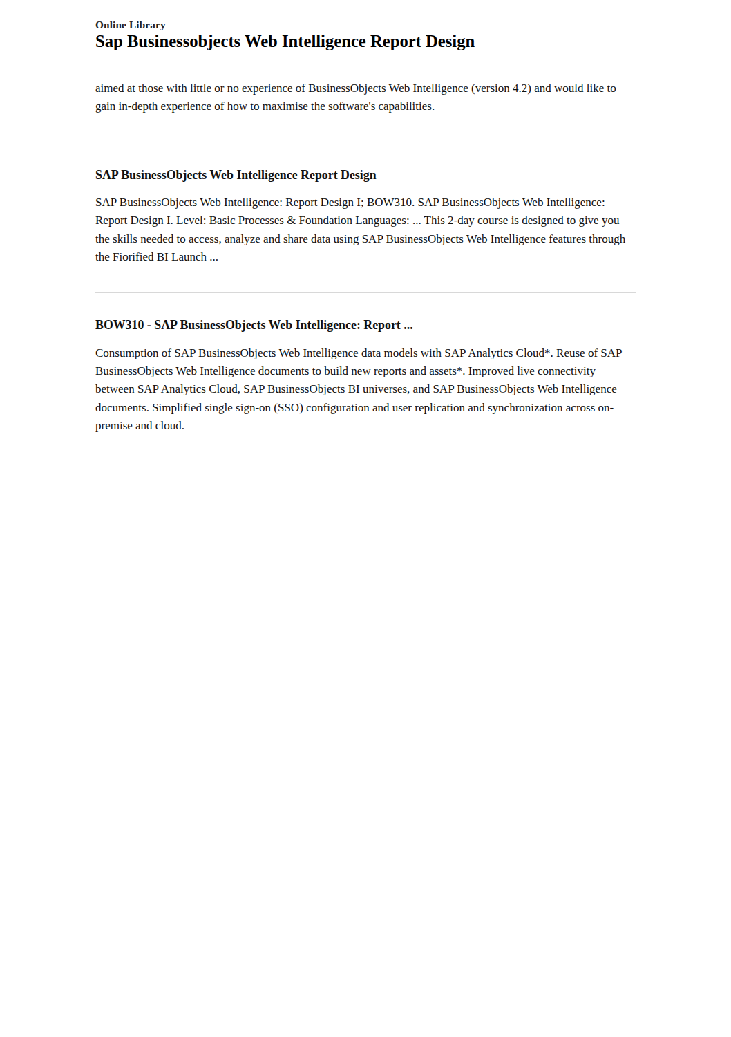Online Library Sap Businessobjects Web Intelligence Report Design
aimed at those with little or no experience of BusinessObjects Web Intelligence (version 4.2) and would like to gain in-depth experience of how to maximise the software's capabilities.
SAP BusinessObjects Web Intelligence Report Design
SAP BusinessObjects Web Intelligence: Report Design I; BOW310. SAP BusinessObjects Web Intelligence: Report Design I. Level: Basic Processes & Foundation Languages: ... This 2-day course is designed to give you the skills needed to access, analyze and share data using SAP BusinessObjects Web Intelligence features through the Fiorified BI Launch ...
BOW310 - SAP BusinessObjects Web Intelligence: Report ...
Consumption of SAP BusinessObjects Web Intelligence data models with SAP Analytics Cloud*. Reuse of SAP BusinessObjects Web Intelligence documents to build new reports and assets*. Improved live connectivity between SAP Analytics Cloud, SAP BusinessObjects BI universes, and SAP BusinessObjects Web Intelligence documents. Simplified single sign-on (SSO) configuration and user replication and synchronization across on-premise and cloud.